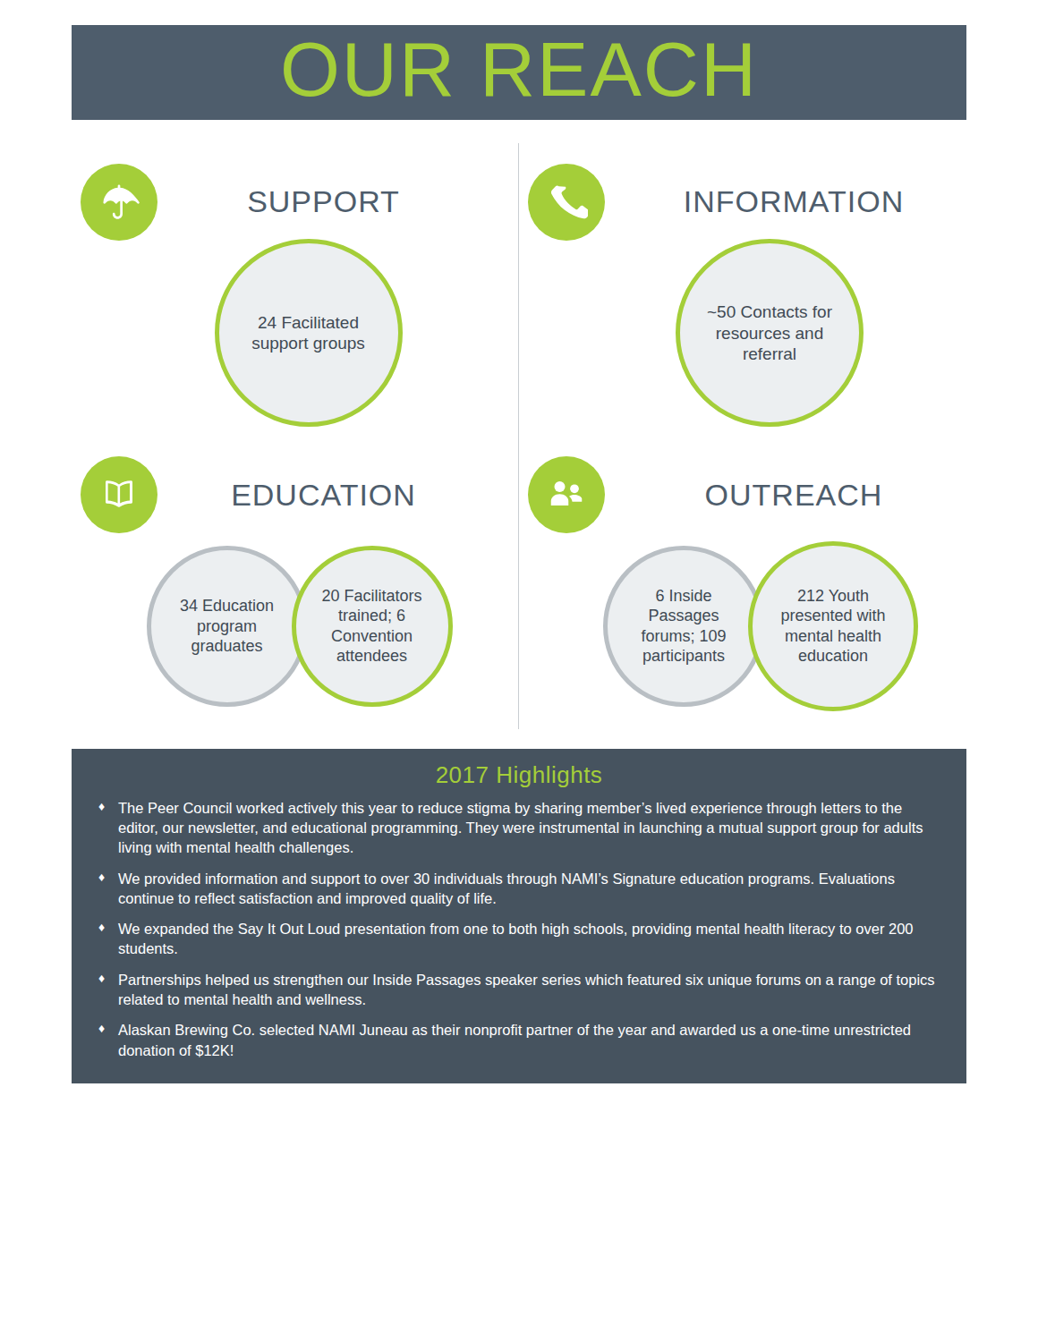OUR REACH
SUPPORT
24 Facilitated support groups
INFORMATION
~50 Contacts for resources and referral
EDUCATION
34 Education program graduates
20 Facilitators trained; 6 Convention attendees
OUTREACH
6 Inside Passages forums; 109 participants
212 Youth presented with mental health education
2017 Highlights
The Peer Council worked actively this year to reduce stigma by sharing member’s lived experience through letters to the editor, our newsletter, and educational programming. They were instrumental in launching a mutual support group for adults living with mental health challenges.
We provided information and support to over 30 individuals through NAMI’s Signature education programs. Evaluations continue to reflect satisfaction and improved quality of life.
We expanded the Say It Out Loud presentation from one to both high schools, providing mental health literacy to over 200 students.
Partnerships helped us strengthen our Inside Passages speaker series which featured six unique forums on a range of topics related to mental health and wellness.
Alaskan Brewing Co. selected NAMI Juneau as their nonprofit partner of the year and awarded us a one-time unrestricted donation of $12K!